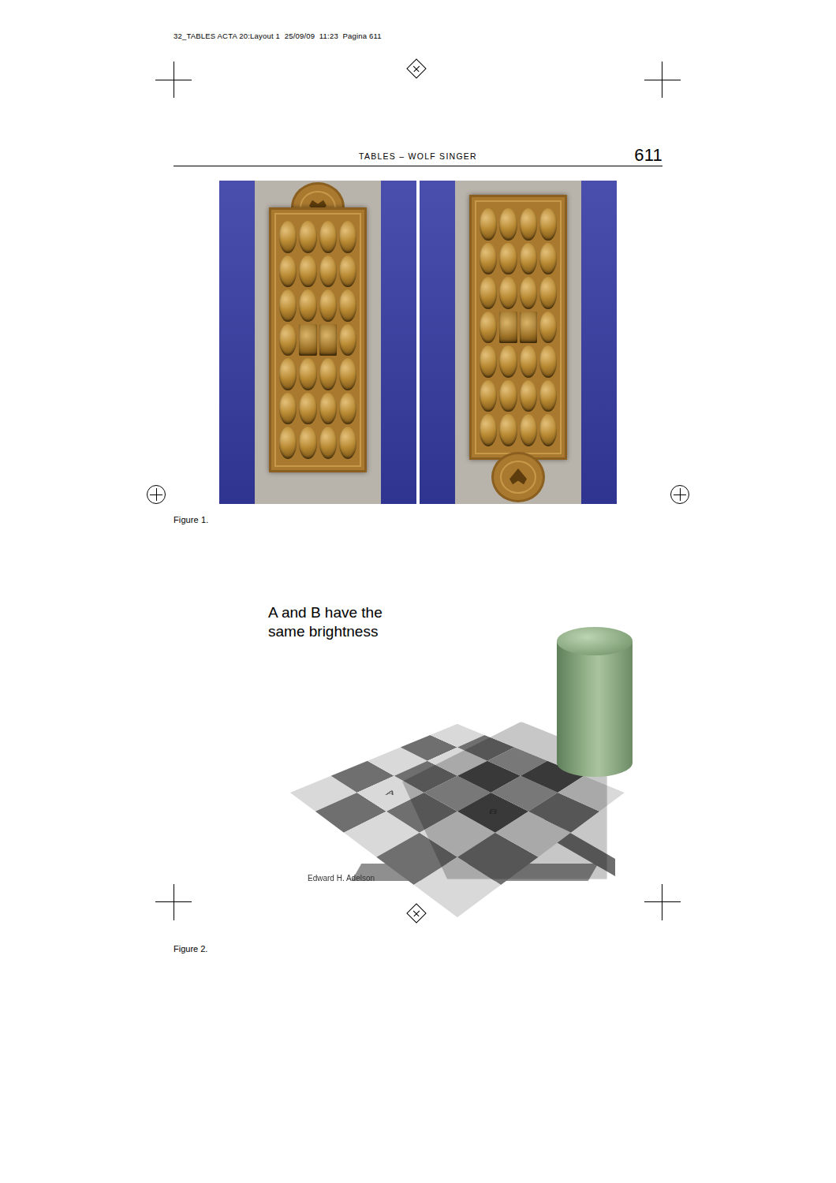32_TABLES ACTA 20:Layout 1 25/09/09 11:23 Pagina 611
Tables – Wolf Singer 611
Figure 1.
A and B have the
same brightness
A
B
Edward H. Adelson
Figure 2.